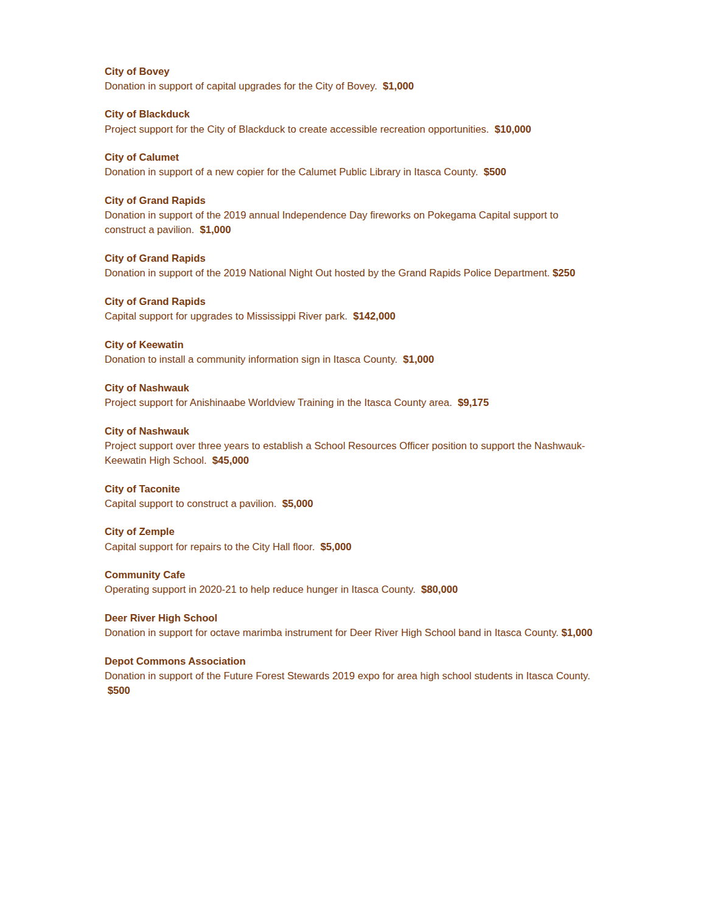City of Bovey
Donation in support of capital upgrades for the City of Bovey. $1,000
City of Blackduck
Project support for the City of Blackduck to create accessible recreation opportunities. $10,000
City of Calumet
Donation in support of a new copier for the Calumet Public Library in Itasca County. $500
City of Grand Rapids
Donation in support of the 2019 annual Independence Day fireworks on Pokegama Capital support to construct a pavilion. $1,000
City of Grand Rapids
Donation in support of the 2019 National Night Out hosted by the Grand Rapids Police Department. $250
City of Grand Rapids
Capital support for upgrades to Mississippi River park. $142,000
City of Keewatin
Donation to install a community information sign in Itasca County. $1,000
City of Nashwauk
Project support for Anishinaabe Worldview Training in the Itasca County area. $9,175
City of Nashwauk
Project support over three years to establish a School Resources Officer position to support the Nashwauk-Keewatin High School. $45,000
City of Taconite
Capital support to construct a pavilion. $5,000
City of Zemple
Capital support for repairs to the City Hall floor. $5,000
Community Cafe
Operating support in 2020-21 to help reduce hunger in Itasca County. $80,000
Deer River High School
Donation in support for octave marimba instrument for Deer River High School band in Itasca County. $1,000
Depot Commons Association
Donation in support of the Future Forest Stewards 2019 expo for area high school students in Itasca County. $500